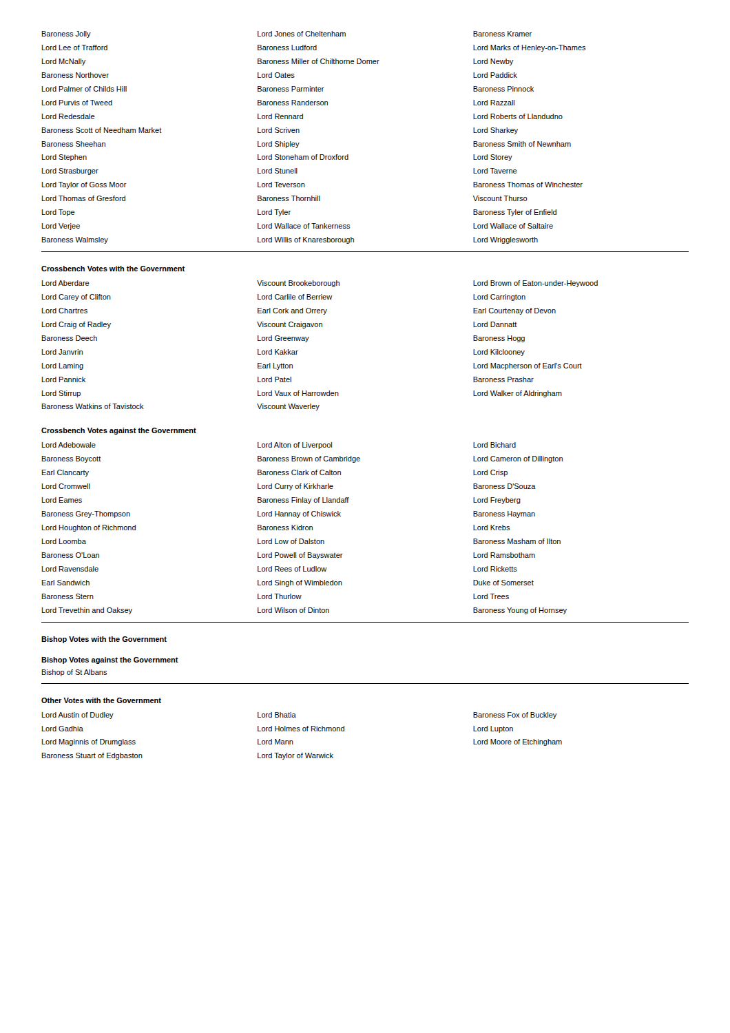| Baroness Jolly | Lord Jones of Cheltenham | Baroness Kramer |
| Lord Lee of Trafford | Baroness Ludford | Lord Marks of Henley-on-Thames |
| Lord McNally | Baroness Miller of Chilthorne Domer | Lord Newby |
| Baroness Northover | Lord Oates | Lord Paddick |
| Lord Palmer of Childs Hill | Baroness Parminter | Baroness Pinnock |
| Lord Purvis of Tweed | Baroness Randerson | Lord Razzall |
| Lord Redesdale | Lord Rennard | Lord Roberts of Llandudno |
| Baroness Scott of Needham Market | Lord Scriven | Lord Sharkey |
| Baroness Sheehan | Lord Shipley | Baroness Smith of Newnham |
| Lord Stephen | Lord Stoneham of Droxford | Lord Storey |
| Lord Strasburger | Lord Stunell | Lord Taverne |
| Lord Taylor of Goss Moor | Lord Teverson | Baroness Thomas of Winchester |
| Lord Thomas of Gresford | Baroness Thornhill | Viscount Thurso |
| Lord Tope | Lord Tyler | Baroness Tyler of Enfield |
| Lord Verjee | Lord Wallace of Tankerness | Lord Wallace of Saltaire |
| Baroness Walmsley | Lord Willis of Knaresborough | Lord Wrigglesworth |
Crossbench Votes with the Government
| Lord Aberdare | Viscount Brookeborough | Lord Brown of Eaton-under-Heywood |
| Lord Carey of Clifton | Lord Carlile of Berriew | Lord Carrington |
| Lord Chartres | Earl Cork and Orrery | Earl Courtenay of Devon |
| Lord Craig of Radley | Viscount Craigavon | Lord Dannatt |
| Baroness Deech | Lord Greenway | Baroness Hogg |
| Lord Janvrin | Lord Kakkar | Lord Kilclooney |
| Lord Laming | Earl Lytton | Lord Macpherson of Earl's Court |
| Lord Pannick | Lord Patel | Baroness Prashar |
| Lord Stirrup | Lord Vaux of Harrowden | Lord Walker of Aldringham |
| Baroness Watkins of Tavistock | Viscount Waverley | |
Crossbench Votes against the Government
| Lord Adebowale | Lord Alton of Liverpool | Lord Bichard |
| Baroness Boycott | Baroness Brown of Cambridge | Lord Cameron of Dillington |
| Earl Clancarty | Baroness Clark of Calton | Lord Crisp |
| Lord Cromwell | Lord Curry of Kirkharle | Baroness D'Souza |
| Lord Eames | Baroness Finlay of Llandaff | Lord Freyberg |
| Baroness Grey-Thompson | Lord Hannay of Chiswick | Baroness Hayman |
| Lord Houghton of Richmond | Baroness Kidron | Lord Krebs |
| Lord Loomba | Lord Low of Dalston | Baroness Masham of Ilton |
| Baroness O'Loan | Lord Powell of Bayswater | Lord Ramsbotham |
| Lord Ravensdale | Lord Rees of Ludlow | Lord Ricketts |
| Earl Sandwich | Lord Singh of Wimbledon | Duke of Somerset |
| Baroness Stern | Lord Thurlow | Lord Trees |
| Lord Trevethin and Oaksey | Lord Wilson of Dinton | Baroness Young of Hornsey |
Bishop Votes with the Government
Bishop Votes against the Government
Bishop of St Albans
Other Votes with the Government
| Lord Austin of Dudley | Lord Bhatia | Baroness Fox of Buckley |
| Lord Gadhia | Lord Holmes of Richmond | Lord Lupton |
| Lord Maginnis of Drumglass | Lord Mann | Lord Moore of Etchingham |
| Baroness Stuart of Edgbaston | Lord Taylor of Warwick | |